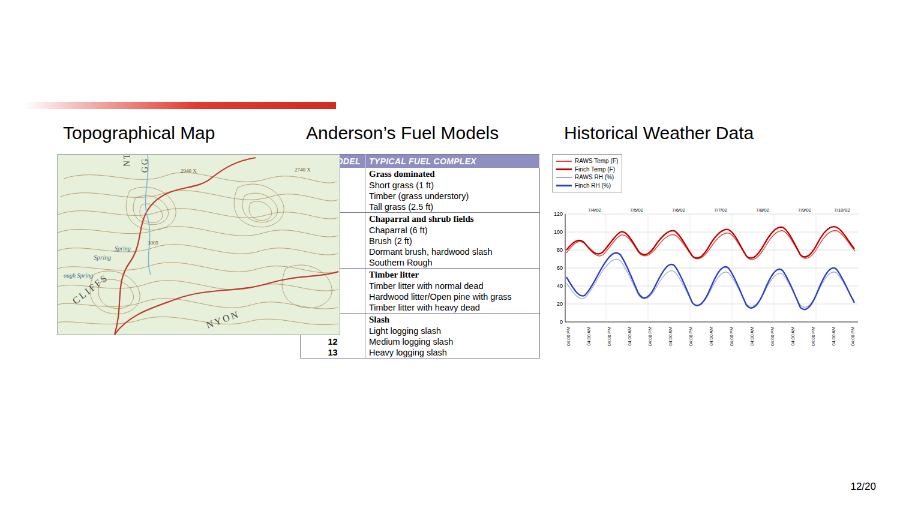Topographical Map
2940 X 2740 X 3005 Spring ough Spring Spring CLIFFS NYON NT GG
Anderson’s Fuel Models
| FUEL MODEL | TYPICAL FUEL COMPLEX |
| --- | --- |
| | Grass dominated |
| 1 | Short grass (1 ft) |
| 2 | Timber (grass understory) |
| 3 | Tall grass (2.5 ft) |
| | Chaparral and shrub fields |
| 4 | Chaparral (6 ft) |
| 5 | Brush (2 ft) |
| 6 | Dormant brush, hardwood slash |
| 7 | Southern Rough |
| | Timber litter |
| 8 | Timber litter with normal dead |
| 9 | Hardwood litter/Open pine with grass |
| 10 | Timber litter with heavy dead |
| | Slash |
| 11 | Light logging slash |
| 12 | Medium logging slash |
| 13 | Heavy logging slash |
Historical Weather Data
RAWS Temp (F)
Finch Temp (F)
RAWS RH (%)
Finch RH (%)
120 100 80 60 40 20 0 7/4/02 7/5/02 7/6/02 7/7/02 7/8/02 7/9/02 7/10/02 04:00 PM 04:00 AM 04:00 PM 04:00 AM 04:00 PM 04:00 AM 04:00 PM 04:00 AM 04:00 PM 04:00 AM 04:00 PM 04:00 AM 04:00 PM 04:00 AM 04:00 PM
12/20